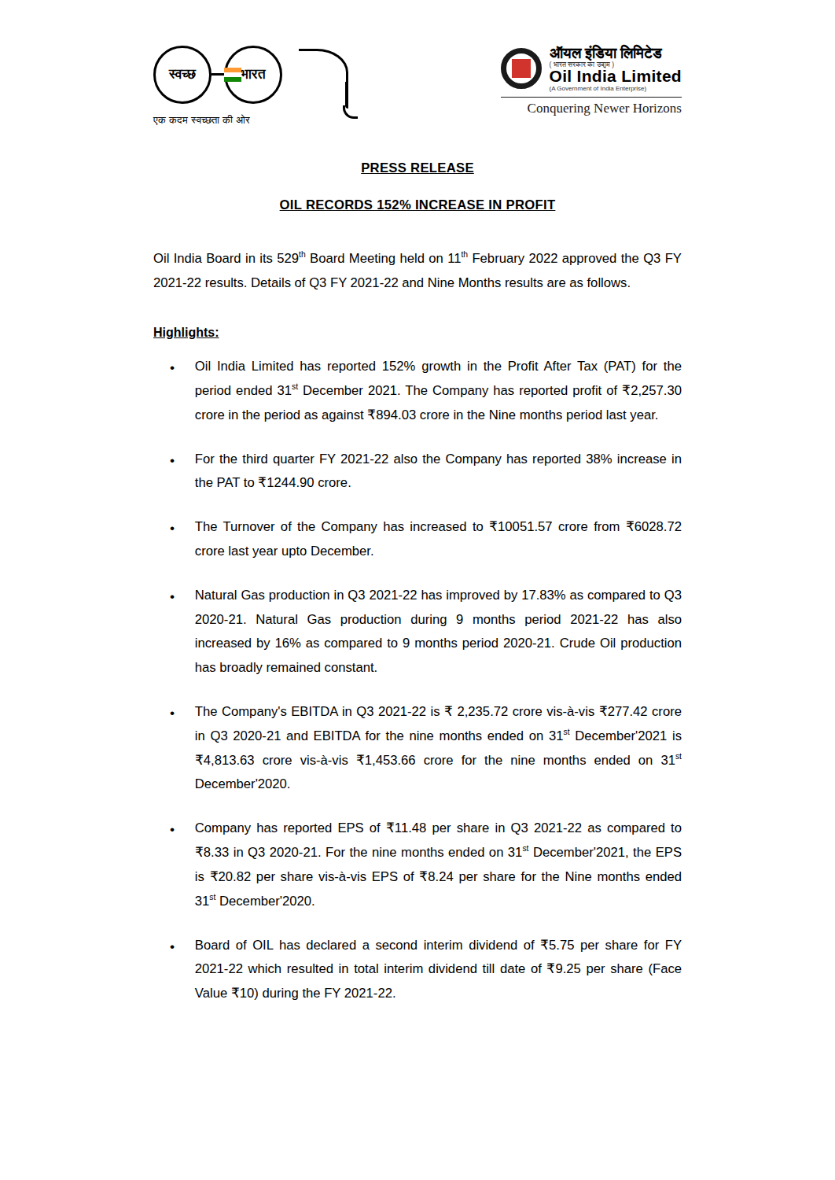स्वच्छ
भारत
एक कदम स्वच्छता की ओर
ऑयल इंडिया लिमिटेड
( भारत सरकार का उद्यम )
Oil India Limited
(A Government of India Enterprise)
Conquering Newer Horizons
PRESS RELEASE
OIL RECORDS 152% INCREASE IN PROFIT
Oil India Board in its 529th Board Meeting held on 11th February 2022 approved the Q3 FY 2021-22 results. Details of Q3 FY 2021-22 and Nine Months results are as follows.
Highlights:
Oil India Limited has reported 152% growth in the Profit After Tax (PAT) for the period ended 31st December 2021. The Company has reported profit of ₹2,257.30 crore in the period as against ₹894.03 crore in the Nine months period last year.
For the third quarter FY 2021-22 also the Company has reported 38% increase in the PAT to ₹1244.90 crore.
The Turnover of the Company has increased to ₹10051.57 crore from ₹6028.72 crore last year upto December.
Natural Gas production in Q3 2021-22 has improved by 17.83% as compared to Q3 2020-21. Natural Gas production during 9 months period 2021-22 has also increased by 16% as compared to 9 months period 2020-21. Crude Oil production has broadly remained constant.
The Company's EBITDA in Q3 2021-22 is ₹ 2,235.72 crore vis-à-vis ₹277.42 crore in Q3 2020-21 and EBITDA for the nine months ended on 31st December'2021 is ₹4,813.63 crore vis-à-vis ₹1,453.66 crore for the nine months ended on 31st December'2020.
Company has reported EPS of ₹11.48 per share in Q3 2021-22 as compared to ₹8.33 in Q3 2020-21. For the nine months ended on 31st December'2021, the EPS is ₹20.82 per share vis-à-vis EPS of ₹8.24 per share for the Nine months ended 31st December'2020.
Board of OIL has declared a second interim dividend of ₹5.75 per share for FY 2021-22 which resulted in total interim dividend till date of ₹9.25 per share (Face Value ₹10) during the FY 2021-22.